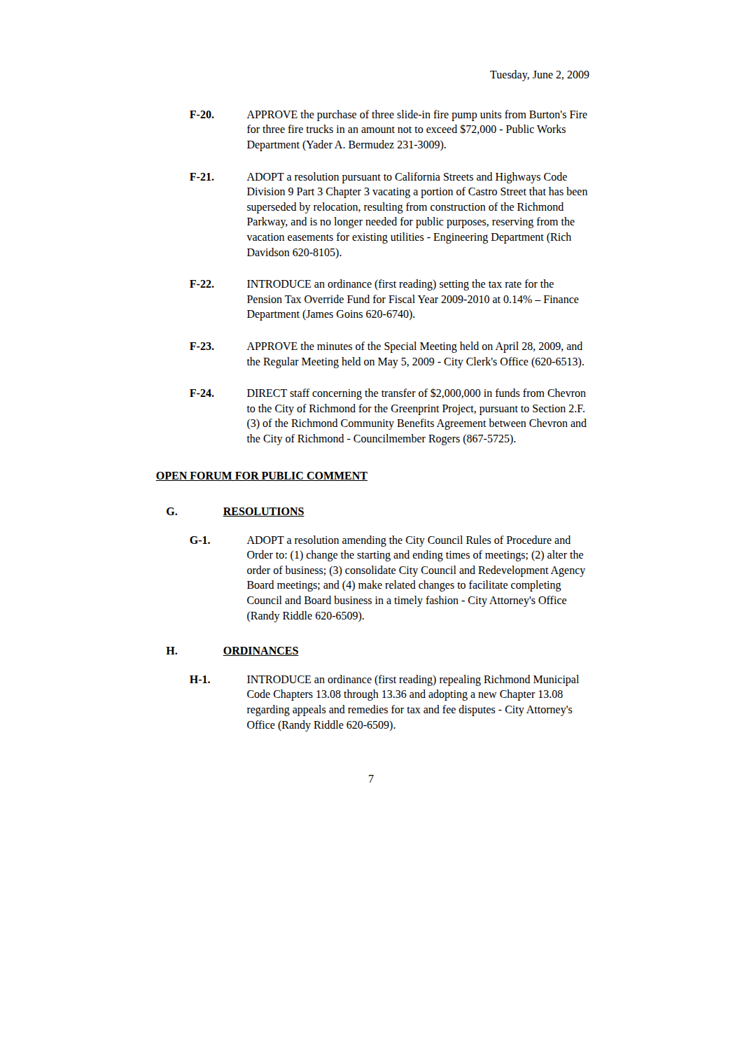Tuesday, June 2, 2009
F-20.
APPROVE the purchase of three slide-in fire pump units from Burton's Fire for three fire trucks in an amount not to exceed $72,000 - Public Works Department (Yader A. Bermudez 231-3009).
F-21.
ADOPT a resolution pursuant to California Streets and Highways Code Division 9 Part 3 Chapter 3 vacating a portion of Castro Street that has been superseded by relocation, resulting from construction of the Richmond Parkway, and is no longer needed for public purposes, reserving from the vacation easements for existing utilities - Engineering Department (Rich Davidson 620-8105).
F-22.
INTRODUCE an ordinance (first reading) setting the tax rate for the Pension Tax Override Fund for Fiscal Year 2009-2010 at 0.14% – Finance Department (James Goins 620-6740).
F-23.
APPROVE the minutes of the Special Meeting held on April 28, 2009, and the Regular Meeting held on May 5, 2009 - City Clerk's Office (620-6513).
F-24.
DIRECT staff concerning the transfer of $2,000,000 in funds from Chevron to the City of Richmond for the Greenprint Project, pursuant to Section 2.F.(3) of the Richmond Community Benefits Agreement between Chevron and the City of Richmond - Councilmember Rogers (867-5725).
OPEN FORUM FOR PUBLIC COMMENT
G.
RESOLUTIONS
G-1.
ADOPT a resolution amending the City Council Rules of Procedure and Order to: (1) change the starting and ending times of meetings; (2) alter the order of business; (3) consolidate City Council and Redevelopment Agency Board meetings; and (4) make related changes to facilitate completing Council and Board business in a timely fashion - City Attorney's Office (Randy Riddle 620-6509).
H.
ORDINANCES
H-1.
INTRODUCE an ordinance (first reading) repealing Richmond Municipal Code Chapters 13.08 through 13.36 and adopting a new Chapter 13.08 regarding appeals and remedies for tax and fee disputes - City Attorney's Office (Randy Riddle 620-6509).
7